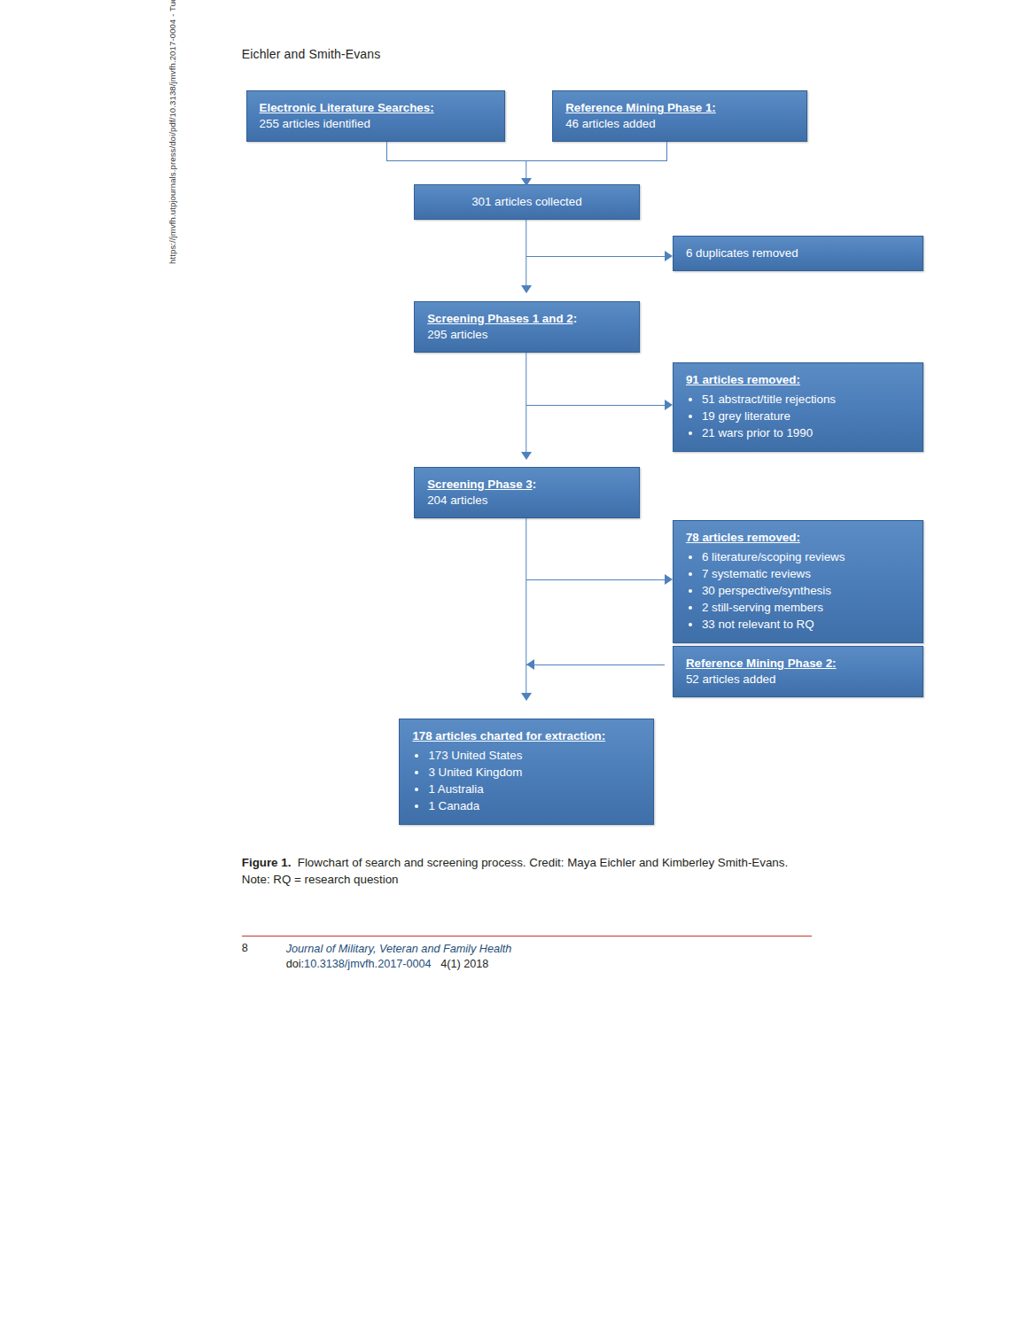Eichler and Smith-Evans
https://jmvfh.utpjournals.press/doi/pdf/10.3138/jmvfh.2017-0004 - Tuesday, June 23, 2020 8:53:10 AM - IP Address:68.69.20.242
Electronic Literature Searches:
255 articles identified
Reference Mining Phase 1:
46 articles added
301 articles collected
6 duplicates removed
Screening Phases 1 and 2:
295 articles
91 articles removed:
51 abstract/title rejections
19 grey literature
21 wars prior to 1990
Screening Phase 3:
204 articles
78 articles removed:
6 literature/scoping reviews
7 systematic reviews
30 perspective/synthesis
2 still-serving members
33 not relevant to RQ
Reference Mining Phase 2:
52 articles added
178 articles charted for extraction:
173 United States
3 United Kingdom
1 Australia
1 Canada
Figure 1. Flowchart of search and screening process. Credit: Maya Eichler and Kimberley Smith-Evans.
Note: RQ = research question
8
Journal of Military, Veteran and Family Health
doi:10.3138/jmvfh.2017-0004 4(1) 2018